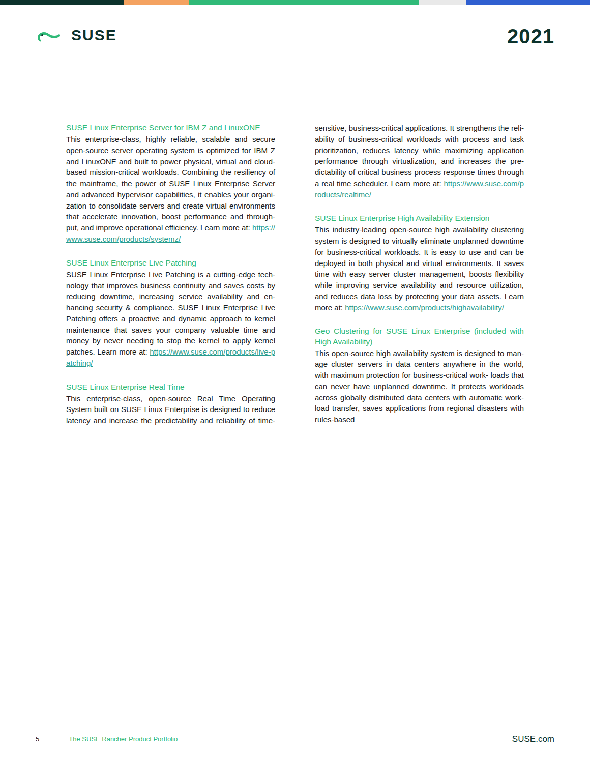SUSE
2021
SUSE Linux Enterprise Server for IBM Z and LinuxONE
This enterprise-class, highly reliable, scalable and secure open-source server operating system is optimized for IBM Z and LinuxONE and built to power physical, virtual and cloud-based mission-critical workloads. Combining the resiliency of the mainframe, the power of SUSE Linux Enterprise Server and advanced hypervisor capabilities, it enables your organization to consolidate servers and create virtual environments that accelerate innovation, boost performance and throughput, and improve operational efficiency. Learn more at: https://www.suse.com/products/systemz/
SUSE Linux Enterprise Live Patching
SUSE Linux Enterprise Live Patching is a cutting-edge technology that improves business continuity and saves costs by reducing downtime, increasing service availability and enhancing security & compliance. SUSE Linux Enterprise Live Patching offers a proactive and dynamic approach to kernel maintenance that saves your company valuable time and money by never needing to stop the kernel to apply kernel patches. Learn more at: https://www.suse.com/products/live-patching/
SUSE Linux Enterprise Real Time
This enterprise-class, open-source Real Time Operating System built on SUSE Linux Enterprise is designed to reduce latency and increase the predictability and reliability of time-sensitive, business-critical applications. It strengthens the reliability of business-critical workloads with process and task prioritization, reduces latency while maximizing application performance through virtualization, and increases the predictability of critical business process response times through a real time scheduler. Learn more at: https://www.suse.com/products/realtime/
SUSE Linux Enterprise High Availability Extension
This industry-leading open-source high availability clustering system is designed to virtually eliminate unplanned downtime for business-critical workloads. It is easy to use and can be deployed in both physical and virtual environments. It saves time with easy server cluster management, boosts flexibility while improving service availability and resource utilization, and reduces data loss by protecting your data assets. Learn more at: https://www.suse.com/products/highavailability/
Geo Clustering for SUSE Linux Enterprise (included with High Availability)
This open-source high availability system is designed to manage cluster servers in data centers anywhere in the world, with maximum protection for business-critical work- loads that can never have unplanned downtime. It protects workloads across globally distributed data centers with automatic workload transfer, saves applications from regional disasters with rules-based
5 The SUSE Rancher Product Portfolio SUSE.com